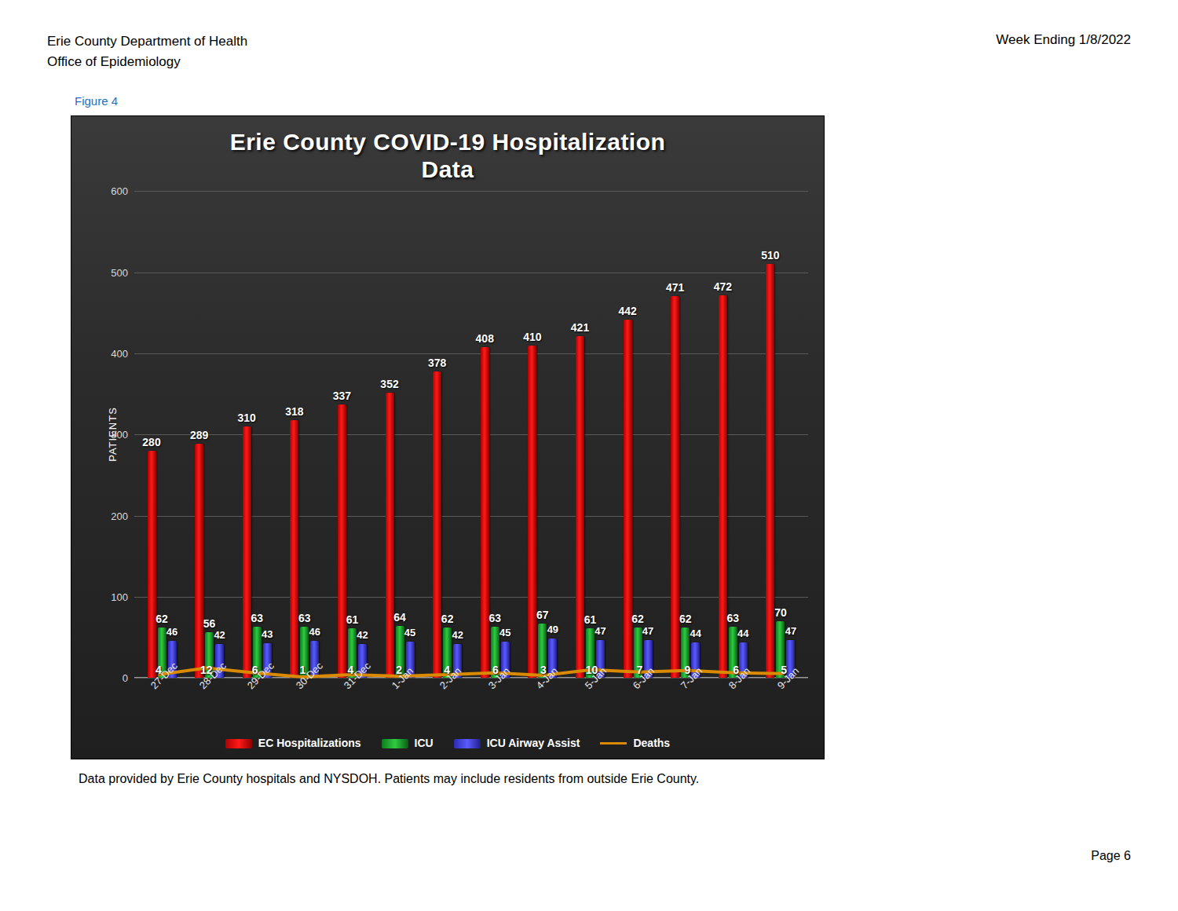Erie County Department of Health
Office of Epidemiology
Week Ending 1/8/2022
Figure 4
Erie County COVID-19 Hospitalization
Data
PATIENTS
600
500
400
300
200
100
0
280
62
46
289
56
42
310
63
43
318
63
46
337
61
42
352
64
45
378
62
42
408
63
45
410
67
49
421
61
47
442
62
47
471
62
44
472
63
44
510
70
47
4 12 6 1 4 2 4 6 3 10 7 9 6 5
27-Dec 28-Dec 29-Dec 30-Dec 31-Dec 1-Jan 2-Jan 3-Jan 4-Jan 5-Jan 6-Jan 7-Jan 8-Jan 9-Jan
EC Hospitalizations
ICU
ICU Airway Assist
Deaths
Data provided by Erie County hospitals and NYSDOH. Patients may include residents from outside Erie County.
Page 6